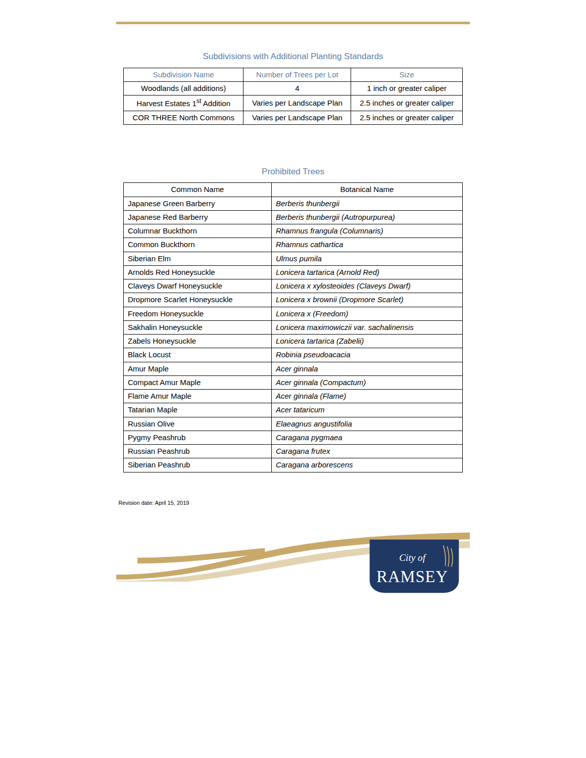Subdivisions with Additional Planting Standards
| Subdivision Name | Number of Trees per Lot | Size |
| --- | --- | --- |
| Woodlands (all additions) | 4 | 1 inch or greater caliper |
| Harvest Estates 1 st Addition | Varies per Landscape Plan | 2.5 inches or greater caliper |
| COR THREE North Commons | Varies per Landscape Plan | 2.5 inches or greater caliper |
Prohibited Trees
| Common Name | Botanical Name |
| --- | --- |
| Japanese Green Barberry | Berberis thunbergii |
| Japanese Red Barberry | Berberis thunbergii (Autropurpurea) |
| Columnar Buckthorn | Rhamnus frangula (Columnaris) |
| Common Buckthorn | Rhamnus cathartica |
| Siberian Elm | Ulmus pumila |
| Arnolds Red Honeysuckle | Lonicera tartarica (Arnold Red) |
| Claveys Dwarf Honeysuckle | Lonicera x xylosteoides (Claveys Dwarf) |
| Dropmore Scarlet Honeysuckle | Lonicera x brownii (Dropmore Scarlet) |
| Freedom Honeysuckle | Lonicera x (Freedom) |
| Sakhalin Honeysuckle | Lonicera maximowiczii var. sachalinensis |
| Zabels Honeysuckle | Lonicera tartarica (Zabelii) |
| Black Locust | Robinia pseudoacacia |
| Amur Maple | Acer ginnala |
| Compact Amur Maple | Acer ginnala (Compactum) |
| Flame Amur Maple | Acer ginnala (Flame) |
| Tatarian Maple | Acer tataricum |
| Russian Olive | Elaeagnus angustifolia |
| Pygmy Peashrub | Caragana pygmaea |
| Russian Peashrub | Caragana frutex |
| Siberian Peashrub | Caragana arborescens |
Revision date: April 15, 2019
City of RAMSEY